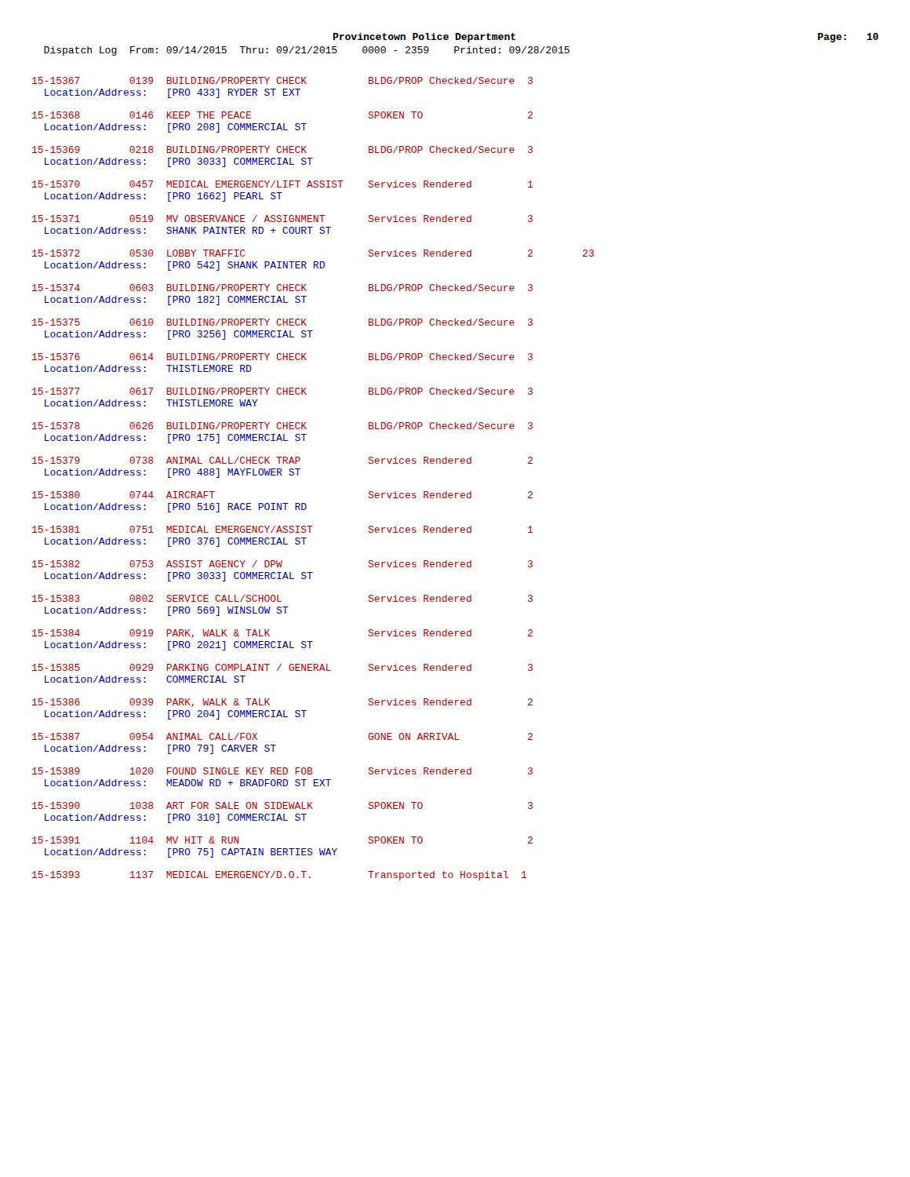Provincetown Police Department
Page: 10
Dispatch Log From: 09/14/2015 Thru: 09/21/2015 0000 - 2359 Printed: 09/28/2015
15-15367 0139 BUILDING/PROPERTY CHECK BLDG/PROP Checked/Secure 3
Location/Address: [PRO 433] RYDER ST EXT
15-15368 0146 KEEP THE PEACE SPOKEN TO 2
Location/Address: [PRO 208] COMMERCIAL ST
15-15369 0218 BUILDING/PROPERTY CHECK BLDG/PROP Checked/Secure 3
Location/Address: [PRO 3033] COMMERCIAL ST
15-15370 0457 MEDICAL EMERGENCY/LIFT ASSIST Services Rendered 1
Location/Address: [PRO 1662] PEARL ST
15-15371 0519 MV OBSERVANCE / ASSIGNMENT Services Rendered 3
Location/Address: SHANK PAINTER RD + COURT ST
15-15372 0530 LOBBY TRAFFIC Services Rendered 2 23
Location/Address: [PRO 542] SHANK PAINTER RD
15-15374 0603 BUILDING/PROPERTY CHECK BLDG/PROP Checked/Secure 3
Location/Address: [PRO 182] COMMERCIAL ST
15-15375 0610 BUILDING/PROPERTY CHECK BLDG/PROP Checked/Secure 3
Location/Address: [PRO 3256] COMMERCIAL ST
15-15376 0614 BUILDING/PROPERTY CHECK BLDG/PROP Checked/Secure 3
Location/Address: THISTLEMORE RD
15-15377 0617 BUILDING/PROPERTY CHECK BLDG/PROP Checked/Secure 3
Location/Address: THISTLEMORE WAY
15-15378 0626 BUILDING/PROPERTY CHECK BLDG/PROP Checked/Secure 3
Location/Address: [PRO 175] COMMERCIAL ST
15-15379 0738 ANIMAL CALL/CHECK TRAP Services Rendered 2
Location/Address: [PRO 488] MAYFLOWER ST
15-15380 0744 AIRCRAFT Services Rendered 2
Location/Address: [PRO 516] RACE POINT RD
15-15381 0751 MEDICAL EMERGENCY/ASSIST Services Rendered 1
Location/Address: [PRO 376] COMMERCIAL ST
15-15382 0753 ASSIST AGENCY / DPW Services Rendered 3
Location/Address: [PRO 3033] COMMERCIAL ST
15-15383 0802 SERVICE CALL/SCHOOL Services Rendered 3
Location/Address: [PRO 569] WINSLOW ST
15-15384 0919 PARK, WALK & TALK Services Rendered 2
Location/Address: [PRO 2021] COMMERCIAL ST
15-15385 0929 PARKING COMPLAINT / GENERAL Services Rendered 3
Location/Address: COMMERCIAL ST
15-15386 0939 PARK, WALK & TALK Services Rendered 2
Location/Address: [PRO 204] COMMERCIAL ST
15-15387 0954 ANIMAL CALL/FOX GONE ON ARRIVAL 2
Location/Address: [PRO 79] CARVER ST
15-15389 1020 FOUND SINGLE KEY RED FOB Services Rendered 3
Location/Address: MEADOW RD + BRADFORD ST EXT
15-15390 1038 ART FOR SALE ON SIDEWALK SPOKEN TO 3
Location/Address: [PRO 310] COMMERCIAL ST
15-15391 1104 MV HIT & RUN SPOKEN TO 2
Location/Address: [PRO 75] CAPTAIN BERTIES WAY
15-15393 1137 MEDICAL EMERGENCY/D.O.T. Transported to Hospital 1